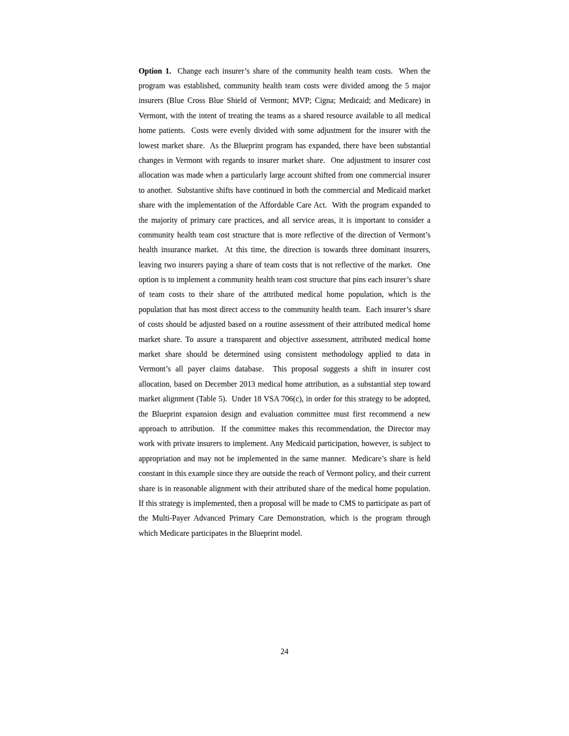Option 1. Change each insurer’s share of the community health team costs. When the program was established, community health team costs were divided among the 5 major insurers (Blue Cross Blue Shield of Vermont; MVP; Cigna; Medicaid; and Medicare) in Vermont, with the intent of treating the teams as a shared resource available to all medical home patients. Costs were evenly divided with some adjustment for the insurer with the lowest market share. As the Blueprint program has expanded, there have been substantial changes in Vermont with regards to insurer market share. One adjustment to insurer cost allocation was made when a particularly large account shifted from one commercial insurer to another. Substantive shifts have continued in both the commercial and Medicaid market share with the implementation of the Affordable Care Act. With the program expanded to the majority of primary care practices, and all service areas, it is important to consider a community health team cost structure that is more reflective of the direction of Vermont’s health insurance market. At this time, the direction is towards three dominant insurers, leaving two insurers paying a share of team costs that is not reflective of the market. One option is to implement a community health team cost structure that pins each insurer’s share of team costs to their share of the attributed medical home population, which is the population that has most direct access to the community health team. Each insurer’s share of costs should be adjusted based on a routine assessment of their attributed medical home market share. To assure a transparent and objective assessment, attributed medical home market share should be determined using consistent methodology applied to data in Vermont’s all payer claims database. This proposal suggests a shift in insurer cost allocation, based on December 2013 medical home attribution, as a substantial step toward market alignment (Table 5). Under 18 VSA 706(c), in order for this strategy to be adopted, the Blueprint expansion design and evaluation committee must first recommend a new approach to attribution. If the committee makes this recommendation, the Director may work with private insurers to implement. Any Medicaid participation, however, is subject to appropriation and may not be implemented in the same manner. Medicare’s share is held constant in this example since they are outside the reach of Vermont policy, and their current share is in reasonable alignment with their attributed share of the medical home population. If this strategy is implemented, then a proposal will be made to CMS to participate as part of the Multi-Payer Advanced Primary Care Demonstration, which is the program through which Medicare participates in the Blueprint model.
24